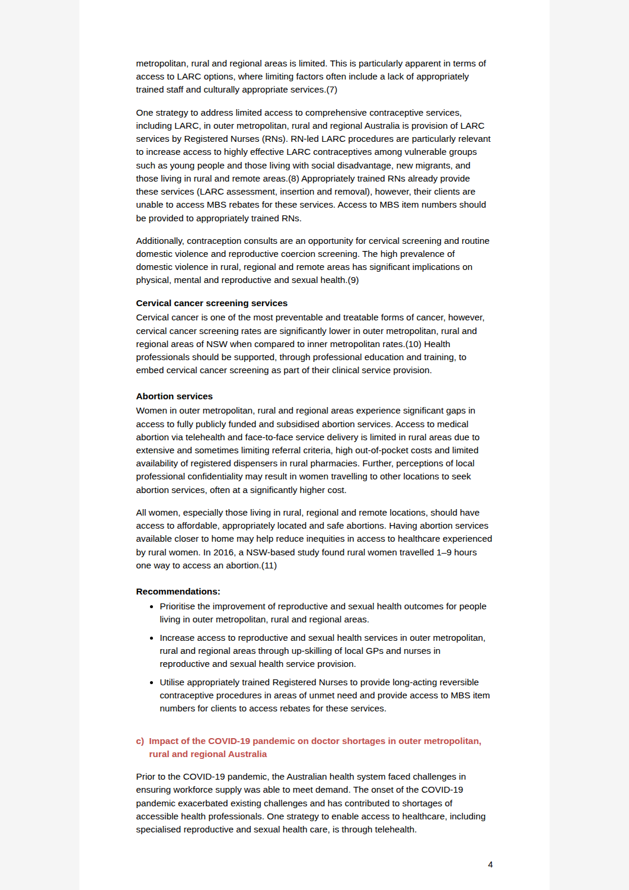metropolitan, rural and regional areas is limited. This is particularly apparent in terms of access to LARC options, where limiting factors often include a lack of appropriately trained staff and culturally appropriate services.(7)
One strategy to address limited access to comprehensive contraceptive services, including LARC, in outer metropolitan, rural and regional Australia is provision of LARC services by Registered Nurses (RNs). RN-led LARC procedures are particularly relevant to increase access to highly effective LARC contraceptives among vulnerable groups such as young people and those living with social disadvantage, new migrants, and those living in rural and remote areas.(8) Appropriately trained RNs already provide these services (LARC assessment, insertion and removal), however, their clients are unable to access MBS rebates for these services. Access to MBS item numbers should be provided to appropriately trained RNs.
Additionally, contraception consults are an opportunity for cervical screening and routine domestic violence and reproductive coercion screening. The high prevalence of domestic violence in rural, regional and remote areas has significant implications on physical, mental and reproductive and sexual health.(9)
Cervical cancer screening services
Cervical cancer is one of the most preventable and treatable forms of cancer, however, cervical cancer screening rates are significantly lower in outer metropolitan, rural and regional areas of NSW when compared to inner metropolitan rates.(10) Health professionals should be supported, through professional education and training, to embed cervical cancer screening as part of their clinical service provision.
Abortion services
Women in outer metropolitan, rural and regional areas experience significant gaps in access to fully publicly funded and subsidised abortion services. Access to medical abortion via telehealth and face-to-face service delivery is limited in rural areas due to extensive and sometimes limiting referral criteria, high out-of-pocket costs and limited availability of registered dispensers in rural pharmacies. Further, perceptions of local professional confidentiality may result in women travelling to other locations to seek abortion services, often at a significantly higher cost.
All women, especially those living in rural, regional and remote locations, should have access to affordable, appropriately located and safe abortions. Having abortion services available closer to home may help reduce inequities in access to healthcare experienced by rural women. In 2016, a NSW-based study found rural women travelled 1–9 hours one way to access an abortion.(11)
Recommendations:
Prioritise the improvement of reproductive and sexual health outcomes for people living in outer metropolitan, rural and regional areas.
Increase access to reproductive and sexual health services in outer metropolitan, rural and regional areas through up-skilling of local GPs and nurses in reproductive and sexual health service provision.
Utilise appropriately trained Registered Nurses to provide long-acting reversible contraceptive procedures in areas of unmet need and provide access to MBS item numbers for clients to access rebates for these services.
c) Impact of the COVID-19 pandemic on doctor shortages in outer metropolitan, rural and regional Australia
Prior to the COVID-19 pandemic, the Australian health system faced challenges in ensuring workforce supply was able to meet demand. The onset of the COVID-19 pandemic exacerbated existing challenges and has contributed to shortages of accessible health professionals. One strategy to enable access to healthcare, including specialised reproductive and sexual health care, is through telehealth.
4